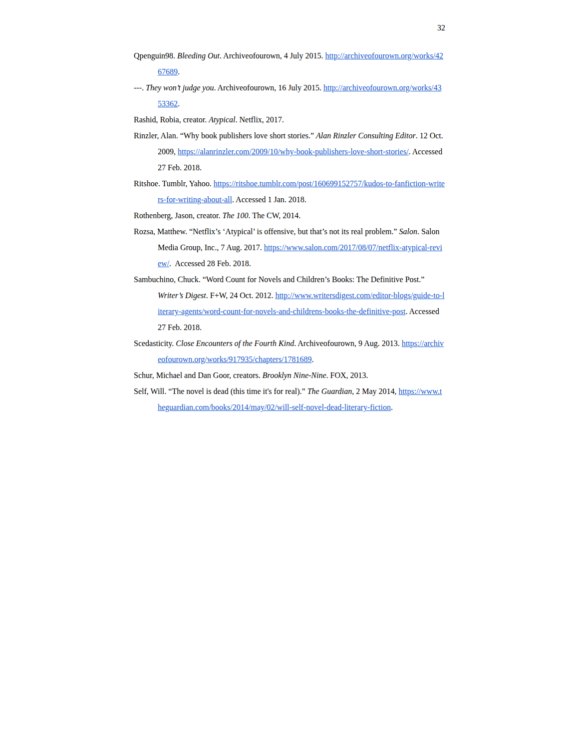32
Qpenguin98. Bleeding Out. Archiveofourown, 4 July 2015. http://archiveofourown.org/works/4267689.
---. They won’t judge you. Archiveofourown, 16 July 2015. http://archiveofourown.org/works/4353362.
Rashid, Robia, creator. Atypical. Netflix, 2017.
Rinzler, Alan. “Why book publishers love short stories.” Alan Rinzler Consulting Editor. 12 Oct. 2009, https://alanrinzler.com/2009/10/why-book-publishers-love-short-stories/. Accessed 27 Feb. 2018.
Ritshoe. Tumblr, Yahoo. https://ritshoe.tumblr.com/post/160699152757/kudos-to-fanfiction-writers-for-writing-about-all. Accessed 1 Jan. 2018.
Rothenberg, Jason, creator. The 100. The CW, 2014.
Rozsa, Matthew. “Netflix’s ‘Atypical’ is offensive, but that’s not its real problem.” Salon. Salon Media Group, Inc., 7 Aug. 2017. https://www.salon.com/2017/08/07/netflix-atypical-review/. Accessed 28 Feb. 2018.
Sambuchino, Chuck. “Word Count for Novels and Children’s Books: The Definitive Post.” Writer’s Digest. F+W, 24 Oct. 2012. http://www.writersdigest.com/editor-blogs/guide-to-literary-agents/word-count-for-novels-and-childrens-books-the-definitive-post. Accessed 27 Feb. 2018.
Scedasticity. Close Encounters of the Fourth Kind. Archiveofourown, 9 Aug. 2013. https://archiveofourown.org/works/917935/chapters/1781689.
Schur, Michael and Dan Goor, creators. Brooklyn Nine-Nine. FOX, 2013.
Self, Will. “The novel is dead (this time it's for real).” The Guardian, 2 May 2014, https://www.theguardian.com/books/2014/may/02/will-self-novel-dead-literary-fiction.